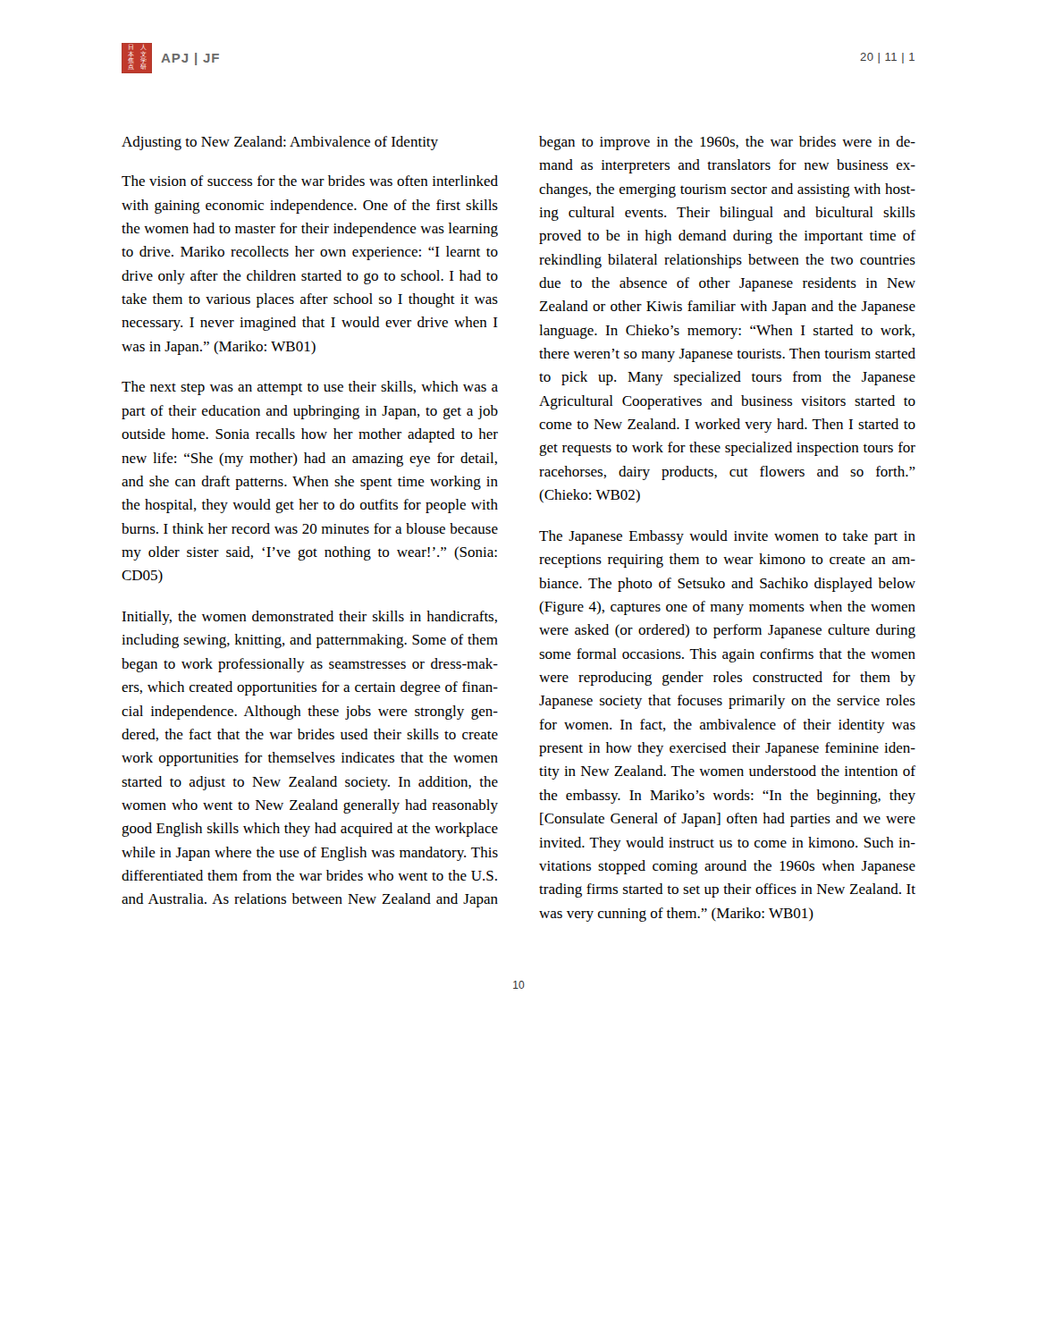日人本文焦学点研
APJ | JF
20 | 11 | 1
Adjusting to New Zealand: Ambivalence of Identity
The vision of success for the war brides was often interlinked with gaining economic independence. One of the first skills the women had to master for their independence was learning to drive. Mariko recollects her own experience: “I learnt to drive only after the children started to go to school. I had to take them to various places after school so I thought it was necessary. I never imagined that I would ever drive when I was in Japan.” (Mariko: WB01)
The next step was an attempt to use their skills, which was a part of their education and upbringing in Japan, to get a job outside home. Sonia recalls how her mother adapted to her new life: “She (my mother) had an amazing eye for detail, and she can draft patterns. When she spent time working in the hospital, they would get her to do outfits for people with burns. I think her record was 20 minutes for a blouse because my older sister said, ‘I’ve got nothing to wear!’.” (Sonia: CD05)
Initially, the women demonstrated their skills in handicrafts, including sewing, knitting, and patternmaking. Some of them began to work professionally as seamstresses or dress-makers, which created opportunities for a certain degree of financial independence. Although these jobs were strongly gendered, the fact that the war brides used their skills to create work opportunities for themselves indicates that the women started to adjust to New Zealand society. In addition, the women who went to New Zealand generally had reasonably good English skills which they had acquired at the workplace while in Japan where the use of English was mandatory. This differentiated them from the war brides who went to the U.S. and Australia. As relations between New Zealand and Japan began to improve in the 1960s, the war brides were in demand as interpreters and translators for new business exchanges, the emerging tourism sector and assisting with hosting cultural events. Their bilingual and bicultural skills proved to be in high demand during the important time of rekindling bilateral relationships between the two countries due to the absence of other Japanese residents in New Zealand or other Kiwis familiar with Japan and the Japanese language. In Chieko’s memory: “When I started to work, there weren’t so many Japanese tourists. Then tourism started to pick up. Many specialized tours from the Japanese Agricultural Cooperatives and business visitors started to come to New Zealand. I worked very hard. Then I started to get requests to work for these specialized inspection tours for racehorses, dairy products, cut flowers and so forth.” (Chieko: WB02)
The Japanese Embassy would invite women to take part in receptions requiring them to wear kimono to create an ambiance. The photo of Setsuko and Sachiko displayed below (Figure 4), captures one of many moments when the women were asked (or ordered) to perform Japanese culture during some formal occasions. This again confirms that the women were reproducing gender roles constructed for them by Japanese society that focuses primarily on the service roles for women. In fact, the ambivalence of their identity was present in how they exercised their Japanese feminine identity in New Zealand. The women understood the intention of the embassy. In Mariko’s words: “In the beginning, they [Consulate General of Japan] often had parties and we were invited. They would instruct us to come in kimono. Such invitations stopped coming around the 1960s when Japanese trading firms started to set up their offices in New Zealand. It was very cunning of them.” (Mariko: WB01)
10